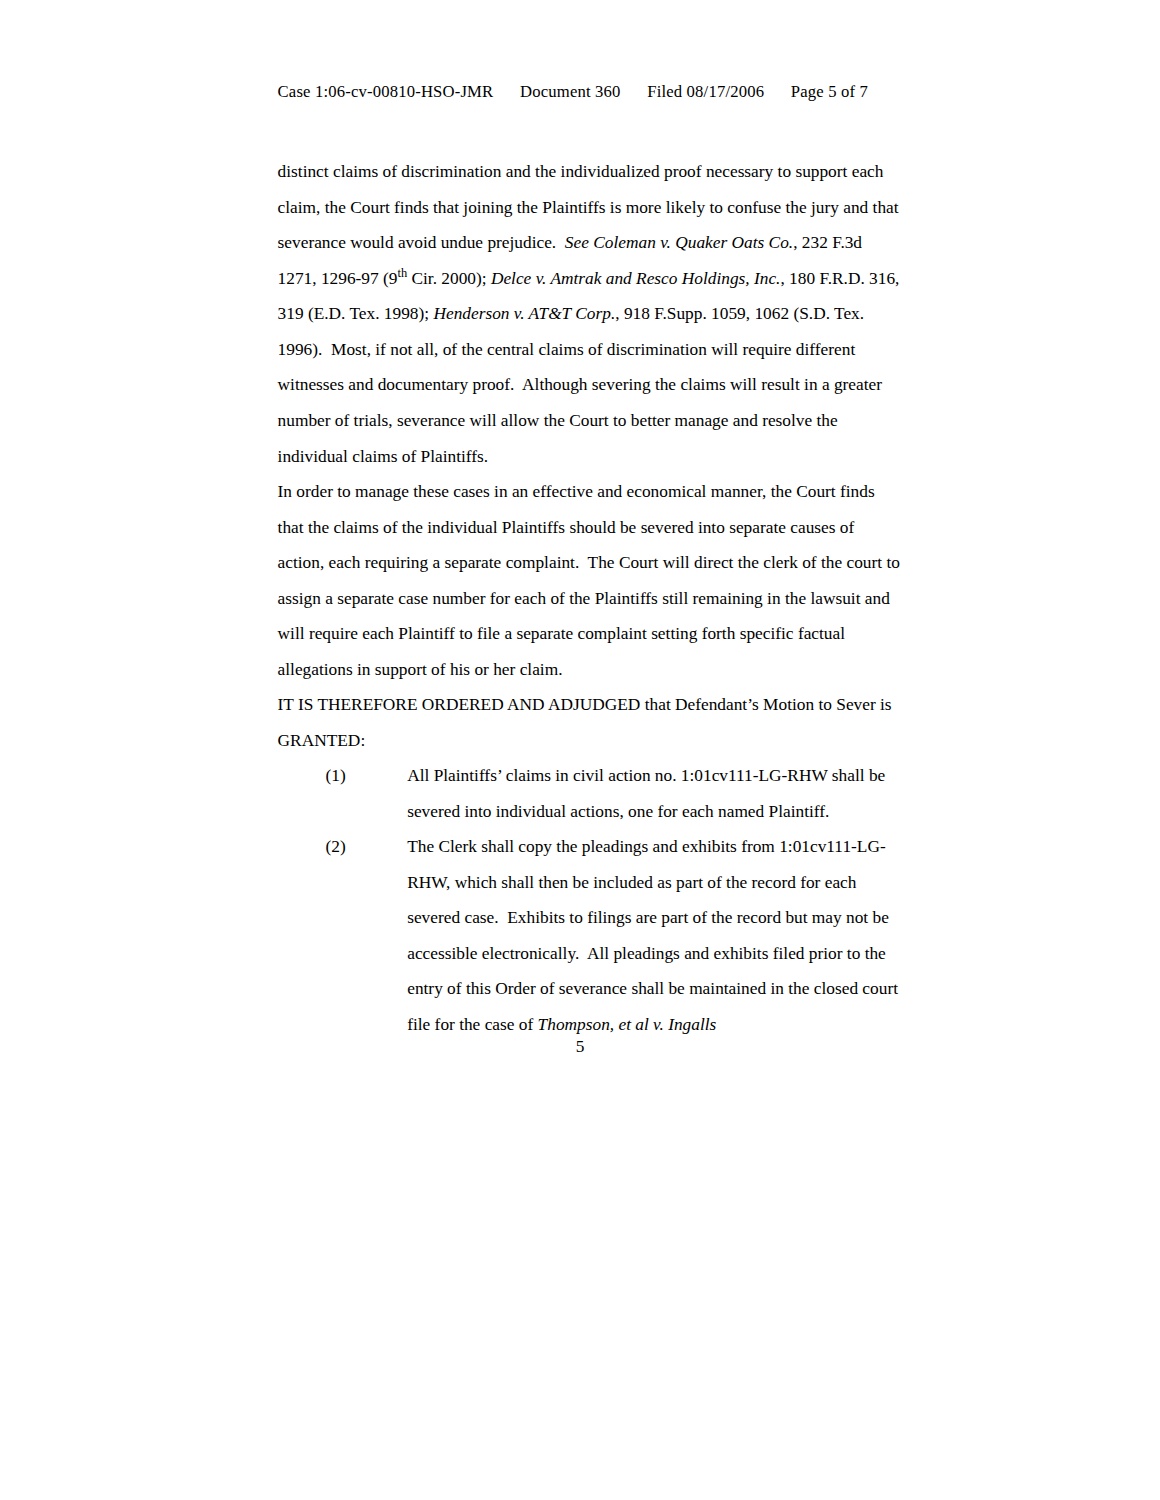Case 1:06-cv-00810-HSO-JMR Document 360 Filed 08/17/2006 Page 5 of 7
distinct claims of discrimination and the individualized proof necessary to support each claim, the Court finds that joining the Plaintiffs is more likely to confuse the jury and that severance would avoid undue prejudice. See Coleman v. Quaker Oats Co., 232 F.3d 1271, 1296-97 (9th Cir. 2000); Delce v. Amtrak and Resco Holdings, Inc., 180 F.R.D. 316, 319 (E.D. Tex. 1998); Henderson v. AT&T Corp., 918 F.Supp. 1059, 1062 (S.D. Tex. 1996). Most, if not all, of the central claims of discrimination will require different witnesses and documentary proof. Although severing the claims will result in a greater number of trials, severance will allow the Court to better manage and resolve the individual claims of Plaintiffs.
In order to manage these cases in an effective and economical manner, the Court finds that the claims of the individual Plaintiffs should be severed into separate causes of action, each requiring a separate complaint. The Court will direct the clerk of the court to assign a separate case number for each of the Plaintiffs still remaining in the lawsuit and will require each Plaintiff to file a separate complaint setting forth specific factual allegations in support of his or her claim.
IT IS THEREFORE ORDERED AND ADJUDGED that Defendant’s Motion to Sever is GRANTED:
(1) All Plaintiffs’ claims in civil action no. 1:01cv111-LG-RHW shall be severed into individual actions, one for each named Plaintiff.
(2) The Clerk shall copy the pleadings and exhibits from 1:01cv111-LG-RHW, which shall then be included as part of the record for each severed case. Exhibits to filings are part of the record but may not be accessible electronically. All pleadings and exhibits filed prior to the entry of this Order of severance shall be maintained in the closed court file for the case of Thompson, et al v. Ingalls
5